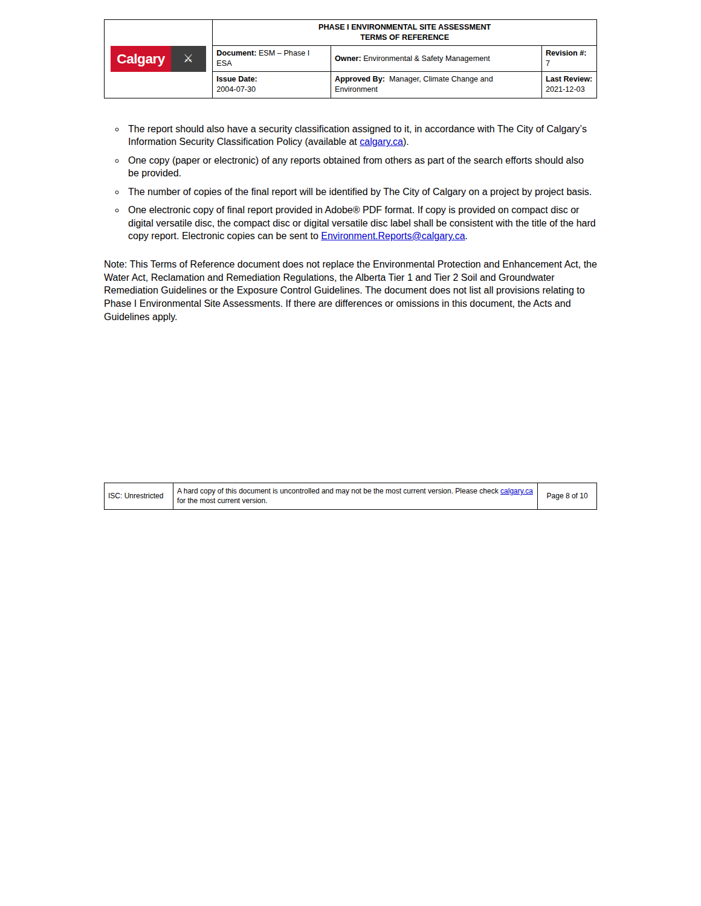| Calgary ⚔ | PHASE I ENVIRONMENTAL SITE ASSESSMENT TERMS OF REFERENCE |
| Document: ESM – Phase I ESA | Owner: Environmental & Safety Management | Revision #: 7 |
| Issue Date: 2004-07-30 | Approved By: Manager, Climate Change and Environment | Last Review: 2021-12-03 |
The report should also have a security classification assigned to it, in accordance with The City of Calgary’s Information Security Classification Policy (available at calgary.ca).
One copy (paper or electronic) of any reports obtained from others as part of the search efforts should also be provided.
The number of copies of the final report will be identified by The City of Calgary on a project by project basis.
One electronic copy of final report provided in Adobe® PDF format. If copy is provided on compact disc or digital versatile disc, the compact disc or digital versatile disc label shall be consistent with the title of the hard copy report. Electronic copies can be sent to Environment.Reports@calgary.ca.
Note: This Terms of Reference document does not replace the Environmental Protection and Enhancement Act, the Water Act, Reclamation and Remediation Regulations, the Alberta Tier 1 and Tier 2 Soil and Groundwater Remediation Guidelines or the Exposure Control Guidelines. The document does not list all provisions relating to Phase I Environmental Site Assessments. If there are differences or omissions in this document, the Acts and Guidelines apply.
| ISC: Unrestricted | A hard copy of this document is uncontrolled and may not be the most current version. Please check calgary.ca for the most current version. | Page 8 of 10 |